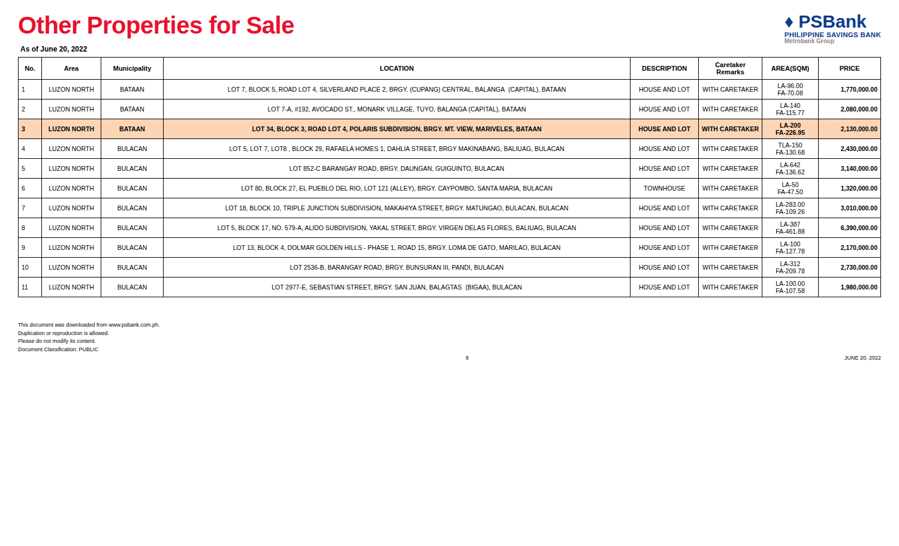Other Properties for Sale
♦ PSBank
PHILIPPINE SAVINGS BANK
Metrobank Group
As of June 20, 2022
| No. | Area | Municipality | LOCATION | DESCRIPTION | Caretaker Remarks | AREA(SQM) | PRICE |
| --- | --- | --- | --- | --- | --- | --- | --- |
| 1 | LUZON NORTH | BATAAN | LOT 7, BLOCK 5, ROAD LOT 4, SILVERLAND PLACE 2, BRGY. (CUPANG) CENTRAL, BALANGA (CAPITAL), BATAAN | HOUSE AND LOT | WITH CARETAKER | LA-96.00 FA-70.08 | 1,770,000.00 |
| 2 | LUZON NORTH | BATAAN | LOT 7-A, #192, AVOCADO ST., MONARK VILLAGE, TUYO, BALANGA (CAPITAL), BATAAN | HOUSE AND LOT | WITH CARETAKER | LA-140 FA-115.77 | 2,080,000.00 |
| 3 | LUZON NORTH | BATAAN | LOT 34, BLOCK 3, ROAD LOT 4, POLARIS SUBDIVISION, BRGY. MT. VIEW, MARIVELES, BATAAN | HOUSE AND LOT | WITH CARETAKER | LA-200 FA-226.95 | 2,130,000.00 |
| 4 | LUZON NORTH | BULACAN | LOT 5, LOT 7, LOT8 , BLOCK 29, RAFAELA HOMES 1, DAHLIA STREET, BRGY MAKINABANG, BALIUAG, BULACAN | HOUSE AND LOT | WITH CARETAKER | TLA-150 FA-130.68 | 2,430,000.00 |
| 5 | LUZON NORTH | BULACAN | LOT 852-C BARANGAY ROAD, BRGY. DAUNGAN, GUIGUINTO, BULACAN | HOUSE AND LOT | WITH CARETAKER | LA-642 FA-136.62 | 3,140,000.00 |
| 6 | LUZON NORTH | BULACAN | LOT 80, BLOCK 27, EL PUEBLO DEL RIO, LOT 121 (ALLEY), BRGY. CAYPOMBO, SANTA MARIA, BULACAN | TOWNHOUSE | WITH CARETAKER | LA-50 FA-47.50 | 1,320,000.00 |
| 7 | LUZON NORTH | BULACAN | LOT 18, BLOCK 10, TRIPLE JUNCTION SUBDIVISION, MAKAHIYA STREET, BRGY. MATUNGAO, BULACAN, BULACAN | HOUSE AND LOT | WITH CARETAKER | LA-283.00 FA-109.26 | 3,010,000.00 |
| 8 | LUZON NORTH | BULACAN | LOT 5, BLOCK 17, NO. 579-A, ALIDO SUBDIVISION, YAKAL STREET, BRGY. VIRGEN DELAS FLORES, BALIUAG, BULACAN | HOUSE AND LOT | WITH CARETAKER | LA-387 FA-461.88 | 6,390,000.00 |
| 9 | LUZON NORTH | BULACAN | LOT 13, BLOCK 4, DOLMAR GOLDEN HILLS - PHASE 1, ROAD 15, BRGY. LOMA DE GATO, MARILAO, BULACAN | HOUSE AND LOT | WITH CARETAKER | LA-100 FA-127.78 | 2,170,000.00 |
| 10 | LUZON NORTH | BULACAN | LOT 2536-B, BARANGAY ROAD, BRGY. BUNSURAN III, PANDI, BULACAN | HOUSE AND LOT | WITH CARETAKER | LA-312 FA-209.78 | 2,730,000.00 |
| 11 | LUZON NORTH | BULACAN | LOT 2977-E, SEBASTIAN STREET, BRGY. SAN JUAN, BALAGTAS (BIGAA), BULACAN | HOUSE AND LOT | WITH CARETAKER | LA-100.00 FA-107.58 | 1,980,000.00 |
This document was downloaded from www.psbank.com.ph.
Duplication or reproduction is allowed.
Please do not modify its content.
Document Classification: PUBLIC
8
JUNE 20, 2022